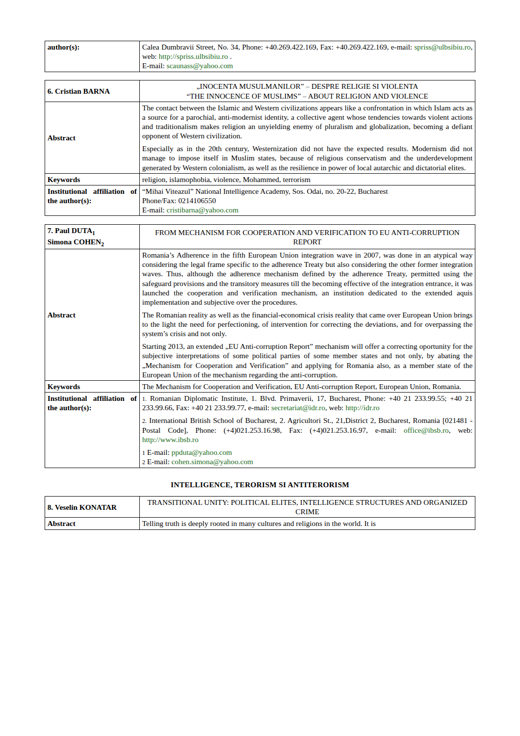| author(s): | Calea Dumbravii Street, No. 34, Phone: +40.269.422.169, Fax: +40.269.422.169, e-mail: spriss@ulbsibiu.ro , web: http://spriss.ulbsibiu.ro . E-mail: scaunass@yahoo.com |
| 6. Cristian BARNA | „INOCENTA MUSULMANILOR” – DESPRE RELIGIE SI VIOLENTA “THE INNOCENCE OF MUSLIMS” – ABOUT RELIGION AND VIOLENCE |
| Abstract | The contact between the Islamic and Western civilizations appears like a confrontation in which Islam acts as a source for a parochial, anti-modernist identity, a collective agent whose tendencies towards violent actions and traditionalism makes religion an unyielding enemy of pluralism and globalization, becoming a defiant opponent of Western civilization. Especially as in the 20th century, Westernization did not have the expected results. Modernism did not manage to impose itself in Muslim states, because of religious conservatism and the underdevelopment generated by Western colonialism, as well as the resilience in power of local autarchic and dictatorial elites. |
| Keywords | religion, islamophobia, violence, Mohammed, terrorism |
| Institutional affiliation of the author(s): | “Mihai Viteazul” National Intelligence Academy, Sos. Odai, no. 20-22, Bucharest Phone/Fax: 0214106550 E-mail: cristibarna@yahoo.com |
| 7. Paul DUTA 1 Simona COHEN 2 | FROM MECHANISM FOR COOPERATION AND VERIFICATION TO EU ANTI-CORRUPTION REPORT |
| Abstract | Romania’s Adherence in the fifth European Union integration wave in 2007, was done in an atypical way considering the legal frame specific to the adherence Treaty but also considering the other former integration waves. Thus, although the adherence mechanism defined by the adherence Treaty, permitted using the safeguard provisions and the transitory measures till the becoming effective of the integration entrance, it was launched the cooperation and verification mechanism, an institution dedicated to the extended aquis implementation and subjective over the procedures. The Romanian reality as well as the financial-economical crisis reality that came over European Union brings to the light the need for perfectioning, of intervention for correcting the deviations, and for overpassing the system’s crisis and not only. Starting 2013, an extended „EU Anti-corruption Report” mechanism will offer a correcting oportunity for the subjective interpretations of some political parties of some member states and not only, by abating the „Mechanism for Cooperation and Verification” and applying for Romania also, as a member state of the European Union of the mechanism regarding the anti-corruption. |
| Keywords | The Mechanism for Cooperation and Verification, EU Anti-corruption Report, European Union, Romania. |
| Institutional affiliation of the author(s): | 1. Romanian Diplomatic Institute, 1. Blvd. Primaverii, 17, Bucharest, Phone: +40 21 233.99.55; +40 21 233.99.66, Fax: +40 21 233.99.77, e-mail: secretariat@idr.ro , web: http://idr.ro 2. International British School of Bucharest, 2. Agricultori St., 21,District 2, Bucharest, Romania [021481 - Postal Code], Phone: (+4)021.253.16.98, Fax: (+4)021.253.16.97, e-mail: office@ibsb.ro , web: http://www.ibsb.ro 1 E-mail: ppduta@yahoo.com 2 E-mail: cohen.simona@yahoo.com |
INTELLIGENCE, TERORISM SI ANTITERORISM
| 8. Veselin KONATAR | TRANSITIONAL UNITY: POLITICAL ELITES, INTELLIGENCE STRUCTURES AND ORGANIZED CRIME |
| Abstract | Telling truth is deeply rooted in many cultures and religions in the world. It is |